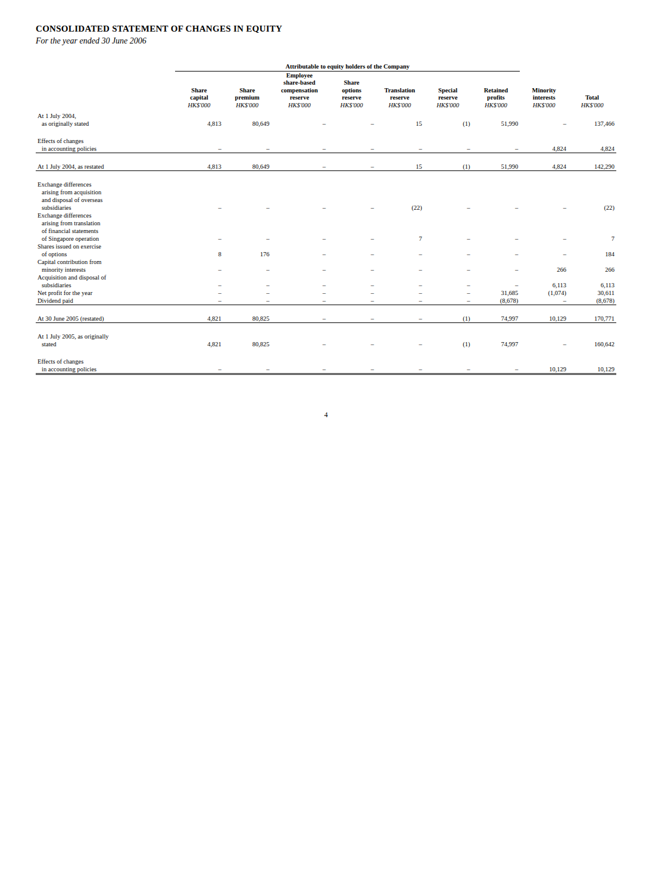CONSOLIDATED STATEMENT OF CHANGES IN EQUITY
For the year ended 30 June 2006
| | Attributable to equity holders of the Company | | |
| --- | --- | --- | --- |
| | | | Employee share-based | Share | | | | | |
| | Share capital | Share premium | compensation reserve | options reserve | Translation reserve | Special reserve | Retained profits | Minority interests | Total |
| | HK$'000 | HK$'000 | HK$'000 | HK$'000 | HK$'000 | HK$'000 | HK$'000 | HK$'000 | HK$'000 |
| At 1 July 2004, | | | | | | | | | |
| as originally stated | 4,813 | 80,649 | – | – | 15 | (1) | 51,990 | – | 137,466 |
| Effects of changes | | | | | | | | | |
| in accounting policies | – | – | – | – | – | – | – | 4,824 | 4,824 |
| At 1 July 2004, as restated | 4,813 | 80,649 | – | – | 15 | (1) | 51,990 | 4,824 | 142,290 |
| Exchange differences | | | | | | | | | |
| arising from acquisition | | | | | | | | | |
| and disposal of overseas | | | | | | | | | |
| subsidiaries | – | – | – | – | (22) | – | – | – | (22) |
| Exchange differences | | | | | | | | | |
| arising from translation | | | | | | | | | |
| of financial statements | | | | | | | | | |
| of Singapore operation | – | – | – | – | 7 | – | – | – | 7 |
| Shares issued on exercise | | | | | | | | | |
| of options | 8 | 176 | – | – | – | – | – | – | 184 |
| Capital contribution from | | | | | | | | | |
| minority interests | – | – | – | – | – | – | – | 266 | 266 |
| Acquisition and disposal of | | | | | | | | | |
| subsidiaries | – | – | – | – | – | – | – | 6,113 | 6,113 |
| Net profit for the year | – | – | – | – | – | – | 31,685 | (1,074) | 30,611 |
| Dividend paid | – | – | – | – | – | – | (8,678) | – | (8,678) |
| At 30 June 2005 (restated) | 4,821 | 80,825 | – | – | – | (1) | 74,997 | 10,129 | 170,771 |
| At 1 July 2005, as originally | | | | | | | | | |
| stated | 4,821 | 80,825 | – | – | – | (1) | 74,997 | – | 160,642 |
| Effects of changes | | | | | | | | | |
| in accounting policies | – | – | – | – | – | – | – | 10,129 | 10,129 |
4